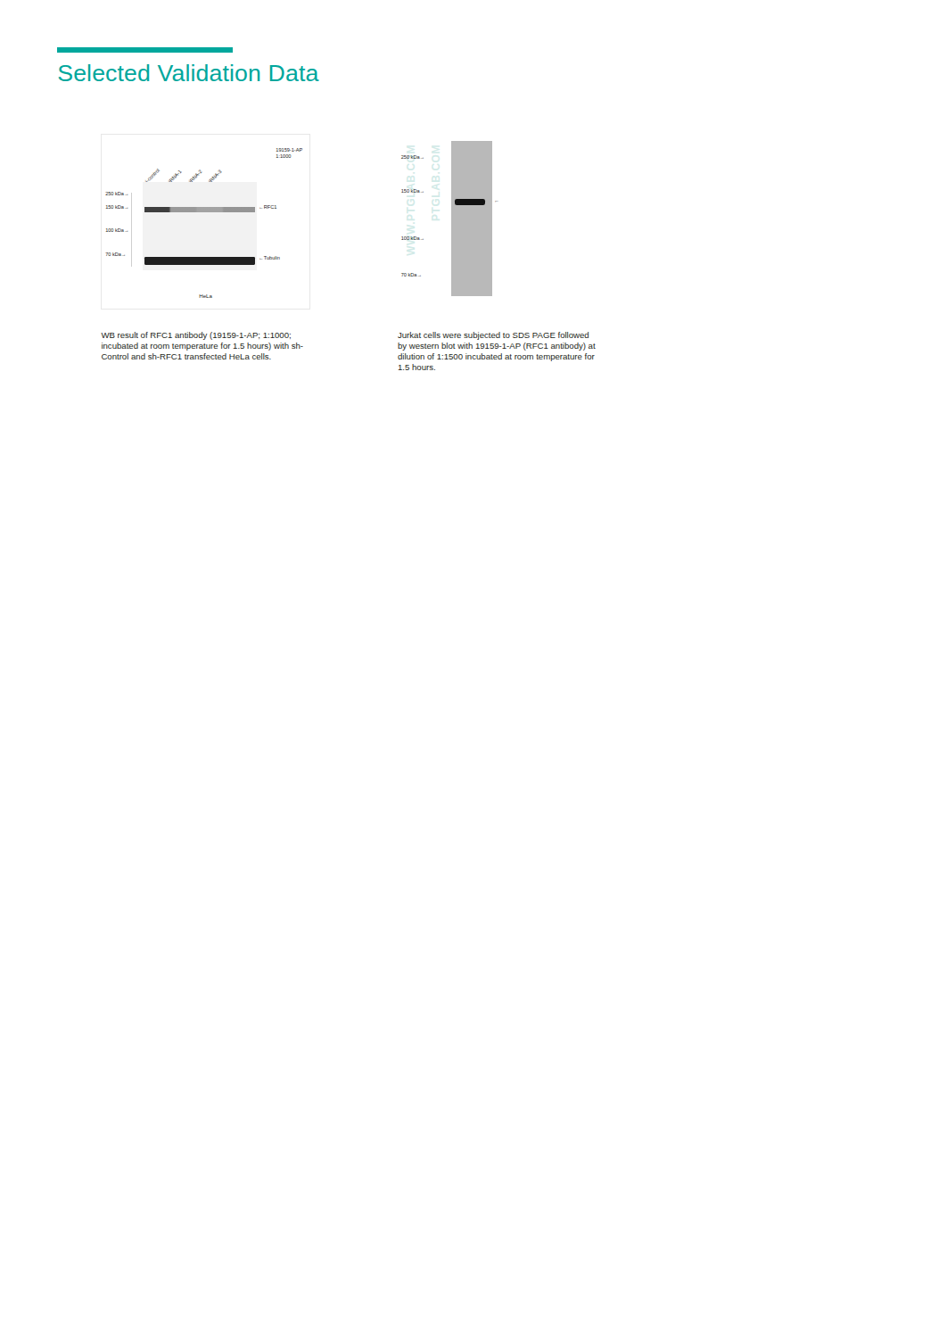Selected Validation Data
si-control siRNA-1 siRNA-2 siRNA-3
19159-1-AP
1:1000
250 kDa→
150 kDa→
100 kDa→
70 kDa→
←RFC1
←Tubulin
HeLa
WB result of RFC1 antibody (19159-1-AP; 1:1000; incubated at room temperature for 1.5 hours) with sh-Control and sh-RFC1 transfected HeLa cells.
WWW.PTGLAB.COM
PTGLAB.COM
250 kDa→
150 kDa→
100 kDa→
70 kDa→
←
Jurkat cells were subjected to SDS PAGE followed by western blot with 19159-1-AP (RFC1 antibody) at dilution of 1:1500 incubated at room temperature for 1.5 hours.